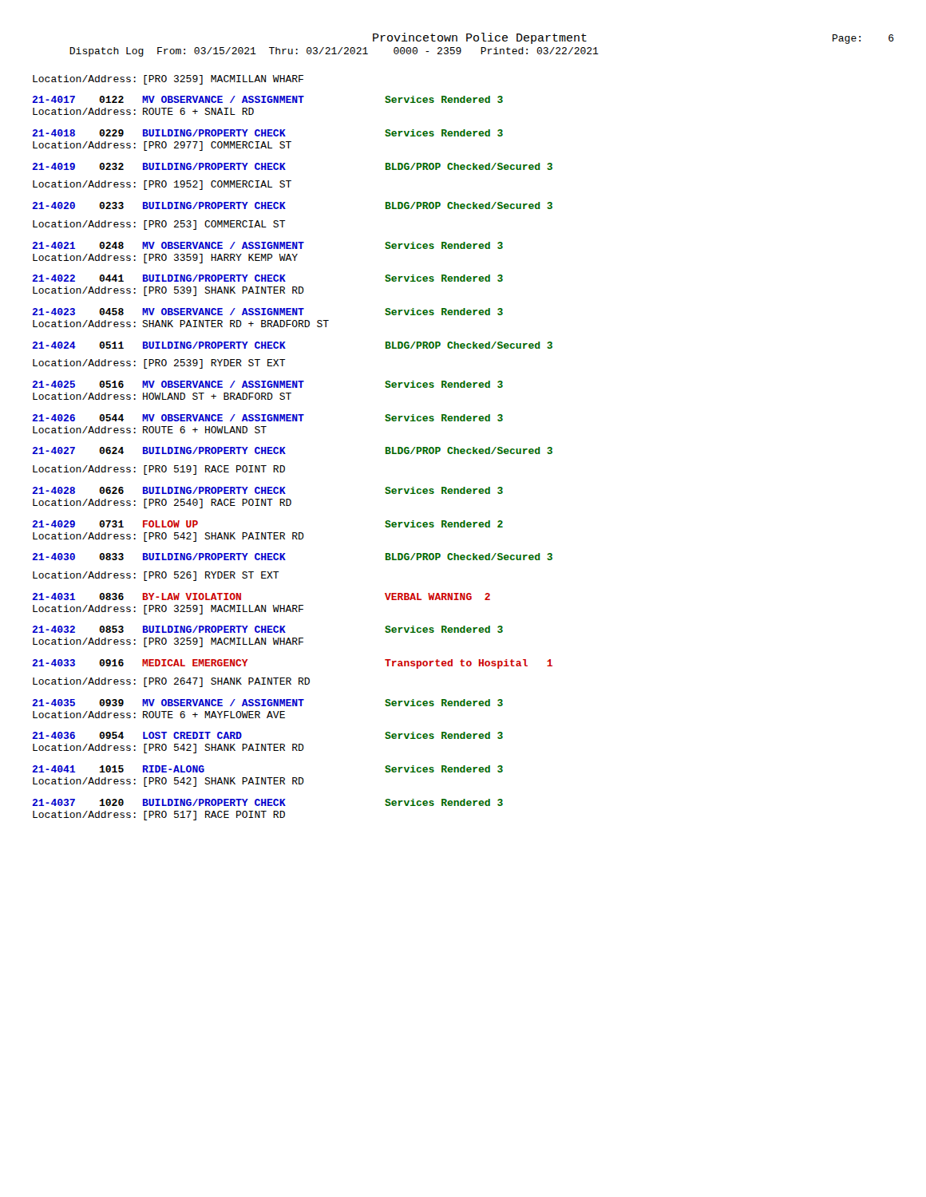Provincetown Police Department Page: 6
Dispatch Log From: 03/15/2021 Thru: 03/21/2021 0000 - 2359 Printed: 03/22/2021
| Location/Address: | [PRO 3259] MACMILLAN WHARF |
| 21-4017 | 0122 | MV OBSERVANCE / ASSIGNMENT | Services Rendered 3 |
| Location/Address: | ROUTE 6 + SNAIL RD |
| 21-4018 | 0229 | BUILDING/PROPERTY CHECK | Services Rendered 3 |
| Location/Address: | [PRO 2977] COMMERCIAL ST |
| 21-4019 | 0232 | BUILDING/PROPERTY CHECK | BLDG/PROP Checked/Secured 3 |
| Location/Address: | [PRO 1952] COMMERCIAL ST |
| 21-4020 | 0233 | BUILDING/PROPERTY CHECK | BLDG/PROP Checked/Secured 3 |
| Location/Address: | [PRO 253] COMMERCIAL ST |
| 21-4021 | 0248 | MV OBSERVANCE / ASSIGNMENT | Services Rendered 3 |
| Location/Address: | [PRO 3359] HARRY KEMP WAY |
| 21-4022 | 0441 | BUILDING/PROPERTY CHECK | Services Rendered 3 |
| Location/Address: | [PRO 539] SHANK PAINTER RD |
| 21-4023 | 0458 | MV OBSERVANCE / ASSIGNMENT | Services Rendered 3 |
| Location/Address: | SHANK PAINTER RD + BRADFORD ST |
| 21-4024 | 0511 | BUILDING/PROPERTY CHECK | BLDG/PROP Checked/Secured 3 |
| Location/Address: | [PRO 2539] RYDER ST EXT |
| 21-4025 | 0516 | MV OBSERVANCE / ASSIGNMENT | Services Rendered 3 |
| Location/Address: | HOWLAND ST + BRADFORD ST |
| 21-4026 | 0544 | MV OBSERVANCE / ASSIGNMENT | Services Rendered 3 |
| Location/Address: | ROUTE 6 + HOWLAND ST |
| 21-4027 | 0624 | BUILDING/PROPERTY CHECK | BLDG/PROP Checked/Secured 3 |
| Location/Address: | [PRO 519] RACE POINT RD |
| 21-4028 | 0626 | BUILDING/PROPERTY CHECK | Services Rendered 3 |
| Location/Address: | [PRO 2540] RACE POINT RD |
| 21-4029 | 0731 | FOLLOW UP | Services Rendered 2 |
| Location/Address: | [PRO 542] SHANK PAINTER RD |
| 21-4030 | 0833 | BUILDING/PROPERTY CHECK | BLDG/PROP Checked/Secured 3 |
| Location/Address: | [PRO 526] RYDER ST EXT |
| 21-4031 | 0836 | BY-LAW VIOLATION | VERBAL WARNING 2 |
| Location/Address: | [PRO 3259] MACMILLAN WHARF |
| 21-4032 | 0853 | BUILDING/PROPERTY CHECK | Services Rendered 3 |
| Location/Address: | [PRO 3259] MACMILLAN WHARF |
| 21-4033 | 0916 | MEDICAL EMERGENCY | Transported to Hospital 1 |
| Location/Address: | [PRO 2647] SHANK PAINTER RD |
| 21-4035 | 0939 | MV OBSERVANCE / ASSIGNMENT | Services Rendered 3 |
| Location/Address: | ROUTE 6 + MAYFLOWER AVE |
| 21-4036 | 0954 | LOST CREDIT CARD | Services Rendered 3 |
| Location/Address: | [PRO 542] SHANK PAINTER RD |
| 21-4041 | 1015 | RIDE-ALONG | Services Rendered 3 |
| Location/Address: | [PRO 542] SHANK PAINTER RD |
| 21-4037 | 1020 | BUILDING/PROPERTY CHECK | Services Rendered 3 |
| Location/Address: | [PRO 517] RACE POINT RD |